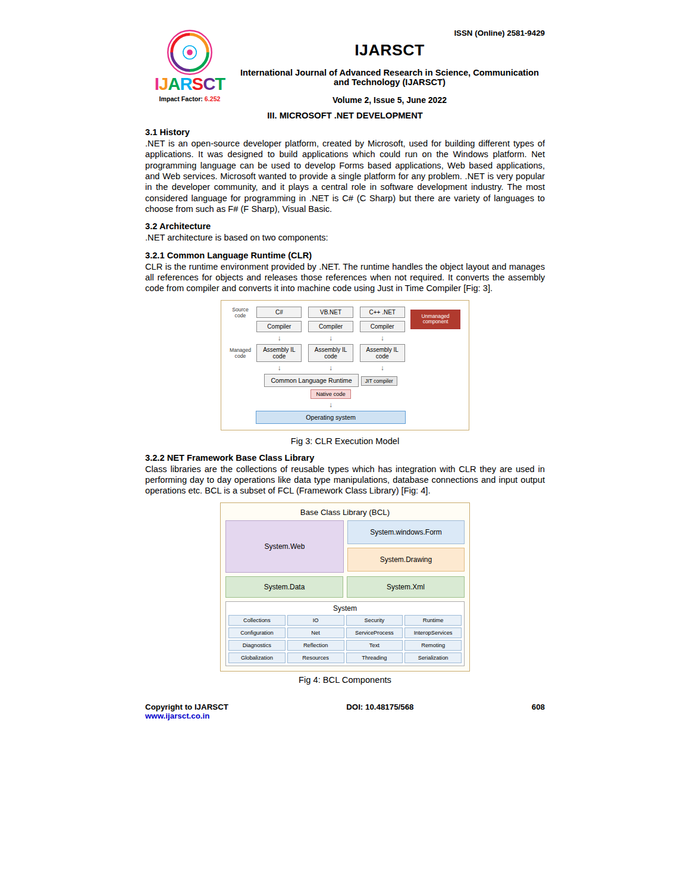IJARSCT
Impact Factor: 6.252
ISSN (Online) 2581-9429
IJARSCT
International Journal of Advanced Research in Science, Communication and Technology (IJARSCT)
Volume 2, Issue 5, June 2022
III. MICROSOFT .NET DEVELOPMENT
3.1 History
.NET is an open-source developer platform, created by Microsoft, used for building different types of applications. It was designed to build applications which could run on the Windows platform. Net programming language can be used to develop Forms based applications, Web based applications, and Web services. Microsoft wanted to provide a single platform for any problem. .NET is very popular in the developer community, and it plays a central role in software development industry. The most considered language for programming in .NET is C# (C Sharp) but there are variety of languages to choose from such as F# (F Sharp), Visual Basic.
3.2 Architecture
.NET architecture is based on two components:
3.2.1 Common Language Runtime (CLR)
CLR is the runtime environment provided by .NET. The runtime handles the object layout and manages all references for objects and releases those references when not required. It converts the assembly code from compiler and converts it into machine code using Just in Time Compiler [Fig: 3].
| Source code | C# | VB.NET | C++ .NET | Unmanaged component |
| | Compiler | Compiler | Compiler |
| | ↓ | ↓ | ↓ | |
| Managed code | Assembly IL code | Assembly IL code | Assembly IL code | |
| | ↓ | ↓ | ↓ | |
| | Common Language Runtime JIT compiler | |
| | Native code | |
| | ↓ | |
| | Operating system | |
Fig 3: CLR Execution Model
3.2.2 NET Framework Base Class Library
Class libraries are the collections of reusable types which has integration with CLR they are used in performing day to day operations like data type manipulations, database connections and input output operations etc. BCL is a subset of FCL (Framework Class Library) [Fig: 4].
Base Class Library (BCL)
System.Web
System.windows.Form
System.Drawing
System.Data
System.Xml
System
Collections
IO
Security
Runtime
Configuration
Net
ServiceProcess
InteropServices
Diagnostics
Reflection
Text
Remoting
Globalization
Resources
Threading
Serialization
Fig 4: BCL Components
Copyright to IJARSCT
www.ijarsct.co.in
DOI: 10.48175/568
608